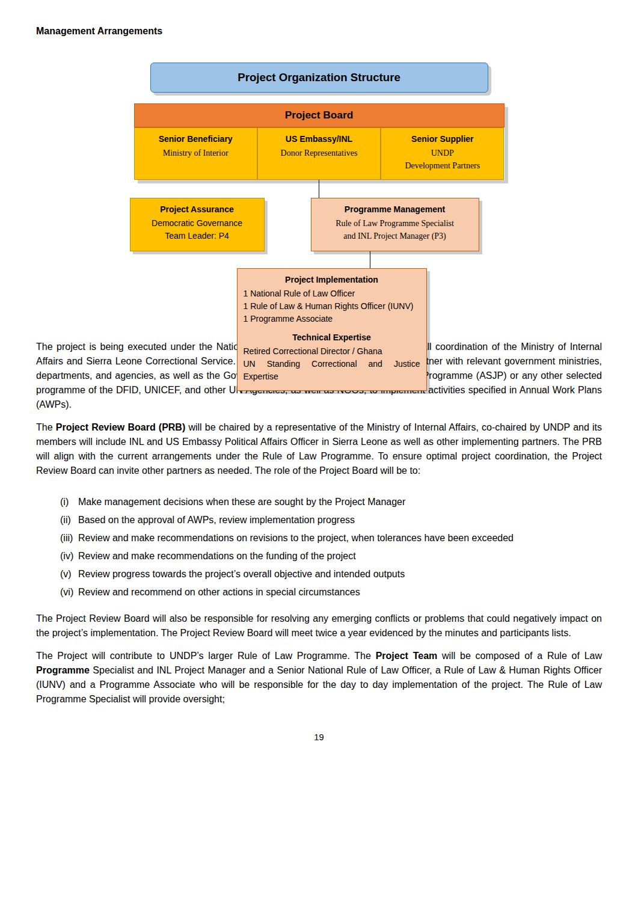Management Arrangements
Project Organization Structure
Project Board
Senior Beneficiary Ministry of Interior
US Embassy/INL Donor Representatives
Senior Supplier UNDP Development Partners
Project Assurance Democratic Governance
Team Leader: P4
Programme Management Rule of Law Programme Specialist and INL Project Manager (P3)
Project Implementation
1 National Rule of Law Officer
1 Rule of Law & Human Rights Officer (IUNV)
1 Programme Associate
Technical Expertise Retired Correctional Director / Ghana
UN Standing Correctional and Justice Expertise
The project is being executed under the National Implementation Modality with the overall coordination of the Ministry of Internal Affairs and Sierra Leone Correctional Service. In implementing this project, UNDP will partner with relevant government ministries, departments, and agencies, as well as the Government’s Access to Security and Justice Programme (ASJP) or any other selected programme of the DFID, UNICEF, and other UN Agencies, as well as NGOs, to implement activities specified in Annual Work Plans (AWPs).
The Project Review Board (PRB) will be chaired by a representative of the Ministry of Internal Affairs, co-chaired by UNDP and its members will include INL and US Embassy Political Affairs Officer in Sierra Leone as well as other implementing partners. The PRB will align with the current arrangements under the Rule of Law Programme. To ensure optimal project coordination, the Project Review Board can invite other partners as needed. The role of the Project Board will be to:
(i)
Make management decisions when these are sought by the Project Manager
(ii)
Based on the approval of AWPs, review implementation progress
(iii)
Review and make recommendations on revisions to the project, when tolerances have been exceeded
(iv)
Review and make recommendations on the funding of the project
(v)
Review progress towards the project’s overall objective and intended outputs
(vi)
Review and recommend on other actions in special circumstances
The Project Review Board will also be responsible for resolving any emerging conflicts or problems that could negatively impact on the project’s implementation. The Project Review Board will meet twice a year evidenced by the minutes and participants lists.
The Project will contribute to UNDP’s larger Rule of Law Programme. The Project Team will be composed of a Rule of Law Programme Specialist and INL Project Manager and a Senior National Rule of Law Officer, a Rule of Law & Human Rights Officer (IUNV) and a Programme Associate who will be responsible for the day to day implementation of the project. The Rule of Law Programme Specialist will provide oversight;
19